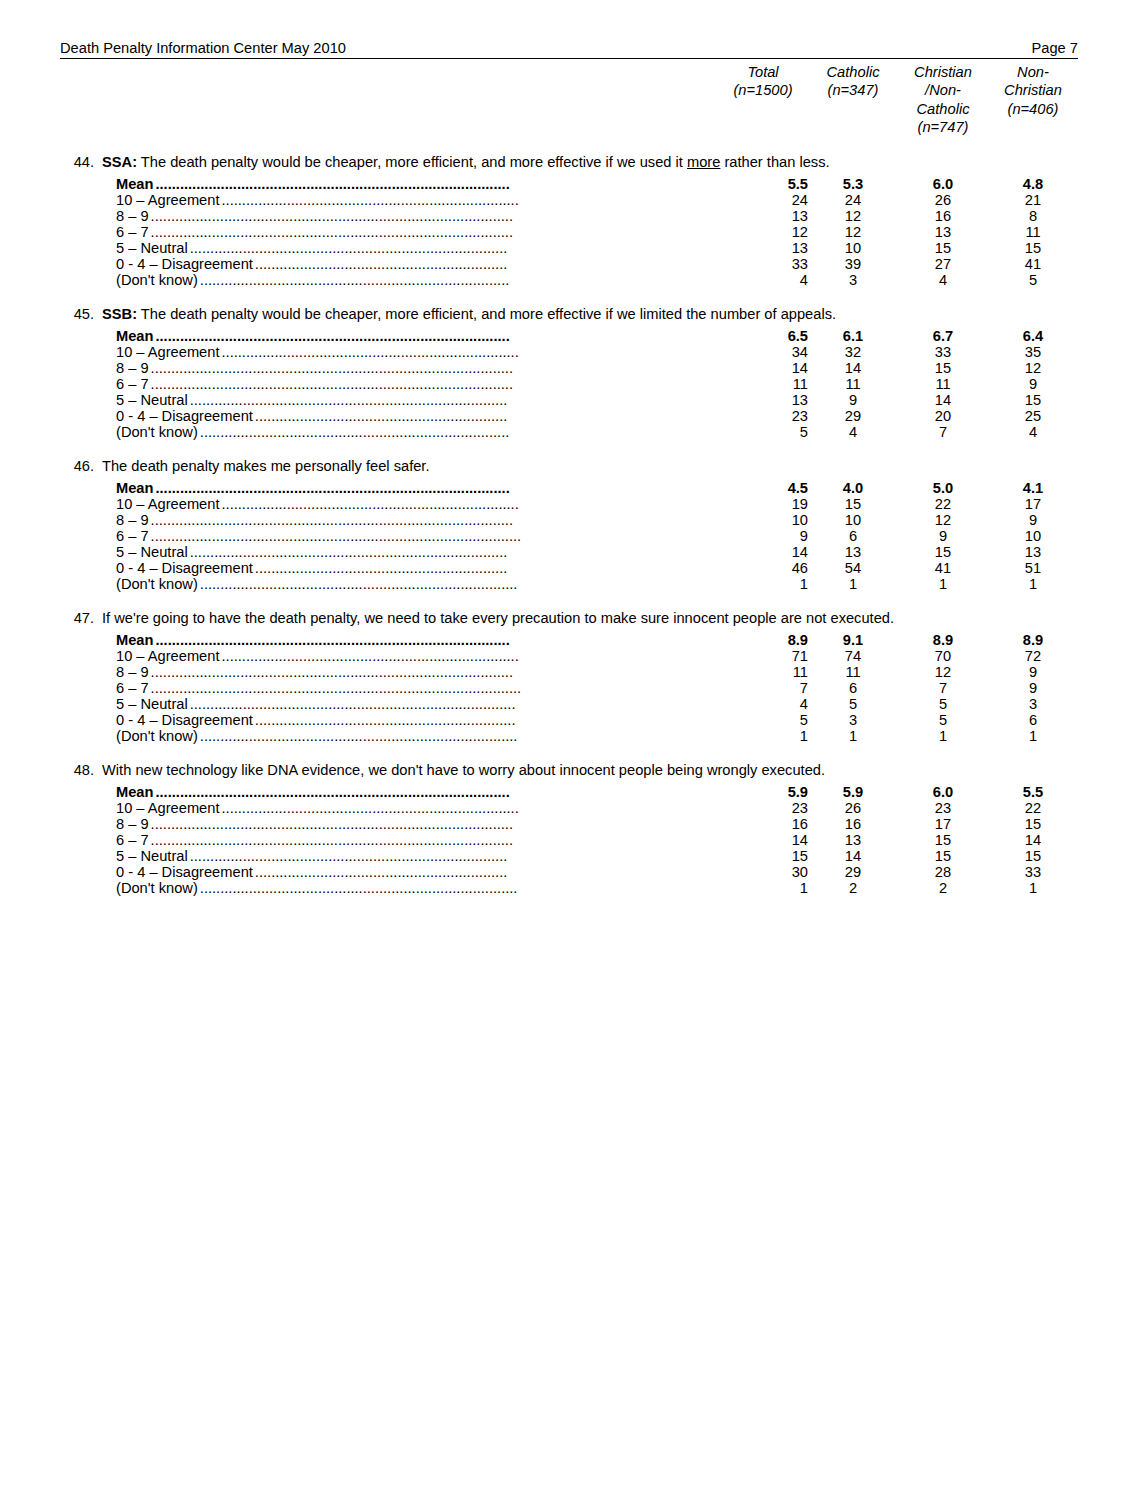Death Penalty Information Center May 2010 Page 7
Total
(n=1500)
Catholic
(n=347)
Christian
/Non-
Catholic
(n=747)
Non-
Christian
(n=406)
44.
SSA: The death penalty would be cheaper, more efficient, and more effective if we used it more rather than less.
| Mean ....................................................................................... 5.5 | 5.3 | 6.0 | 4.8 |
| 10 – Agreement ......................................................................... 24 | 24 | 26 | 21 |
| 8 – 9 ......................................................................................... 13 | 12 | 16 | 8 |
| 6 – 7 ......................................................................................... 12 | 12 | 13 | 11 |
| 5 – Neutral .............................................................................. 13 | 10 | 15 | 15 |
| 0 - 4 – Disagreement .............................................................. 33 | 39 | 27 | 41 |
| (Don't know) ............................................................................ 4 | 3 | 4 | 5 |
45.
SSB: The death penalty would be cheaper, more efficient, and more effective if we limited the number of appeals.
| Mean ....................................................................................... 6.5 | 6.1 | 6.7 | 6.4 |
| 10 – Agreement ......................................................................... 34 | 32 | 33 | 35 |
| 8 – 9 ......................................................................................... 14 | 14 | 15 | 12 |
| 6 – 7 ......................................................................................... 11 | 11 | 11 | 9 |
| 5 – Neutral .............................................................................. 13 | 9 | 14 | 15 |
| 0 - 4 – Disagreement .............................................................. 23 | 29 | 20 | 25 |
| (Don't know) ............................................................................ 5 | 4 | 7 | 4 |
46.
The death penalty makes me personally feel safer.
| Mean ....................................................................................... 4.5 | 4.0 | 5.0 | 4.1 |
| 10 – Agreement ......................................................................... 19 | 15 | 22 | 17 |
| 8 – 9 ......................................................................................... 10 | 10 | 12 | 9 |
| 6 – 7 ........................................................................................... 9 | 6 | 9 | 10 |
| 5 – Neutral .............................................................................. 14 | 13 | 15 | 13 |
| 0 - 4 – Disagreement .............................................................. 46 | 54 | 41 | 51 |
| (Don't know) .............................................................................. 1 | 1 | 1 | 1 |
47.
If we're going to have the death penalty, we need to take every precaution to make sure innocent people are not executed.
| Mean ....................................................................................... 8.9 | 9.1 | 8.9 | 8.9 |
| 10 – Agreement ......................................................................... 71 | 74 | 70 | 72 |
| 8 – 9 ......................................................................................... 11 | 11 | 12 | 9 |
| 6 – 7 ........................................................................................... 7 | 6 | 7 | 9 |
| 5 – Neutral ................................................................................ 4 | 5 | 5 | 3 |
| 0 - 4 – Disagreement ................................................................ 5 | 3 | 5 | 6 |
| (Don't know) .............................................................................. 1 | 1 | 1 | 1 |
48.
With new technology like DNA evidence, we don't have to worry about innocent people being wrongly executed.
| Mean ....................................................................................... 5.9 | 5.9 | 6.0 | 5.5 |
| 10 – Agreement ......................................................................... 23 | 26 | 23 | 22 |
| 8 – 9 ......................................................................................... 16 | 16 | 17 | 15 |
| 6 – 7 ......................................................................................... 14 | 13 | 15 | 14 |
| 5 – Neutral .............................................................................. 15 | 14 | 15 | 15 |
| 0 - 4 – Disagreement .............................................................. 30 | 29 | 28 | 33 |
| (Don't know) .............................................................................. 1 | 2 | 2 | 1 |